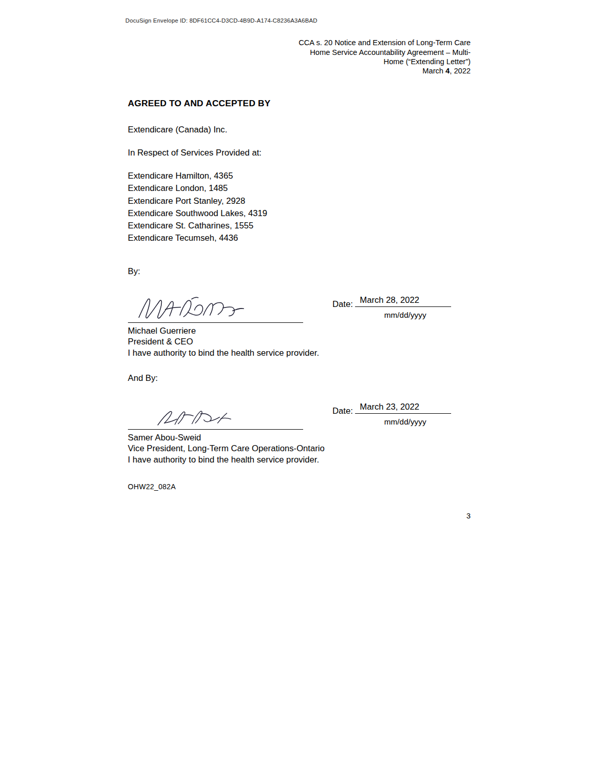DocuSign Envelope ID: 8DF61CC4-D3CD-4B9D-A174-C8236A3A6BAD
CCA s. 20 Notice and Extension of Long-Term Care
Home Service Accountability Agreement – Multi-
Home (“Extending Letter”)
March 4, 2022
AGREED TO AND ACCEPTED BY
Extendicare (Canada) Inc.
In Respect of Services Provided at:
Extendicare Hamilton, 4365
Extendicare London, 1485
Extendicare Port Stanley, 2928
Extendicare Southwood Lakes, 4319
Extendicare St. Catharines, 1555
Extendicare Tecumseh, 4436
By:
Date: March 28, 2022
mm/dd/yyyy
Michael Guerriere
President & CEO
I have authority to bind the health service provider.
And By:
Date: March 23, 2022
mm/dd/yyyy
Samer Abou-Sweid
Vice President, Long-Term Care Operations-Ontario
I have authority to bind the health service provider.
OHW22_082A
3